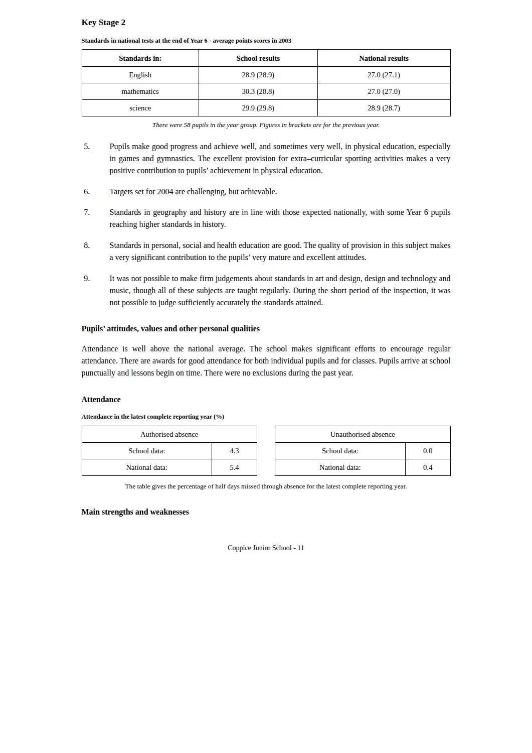Key Stage 2
Standards in national tests at the end of Year 6 - average points scores in 2003
| Standards in: | School results | National results |
| --- | --- | --- |
| English | 28.9 (28.9) | 27.0 (27.1) |
| mathematics | 30.3 (28.8) | 27.0 (27.0) |
| science | 29.9 (29.8) | 28.9 (28.7) |
There were 58 pupils in the year group. Figures in brackets are for the previous year.
5. Pupils make good progress and achieve well, and sometimes very well, in physical education, especially in games and gymnastics. The excellent provision for extra–curricular sporting activities makes a very positive contribution to pupils’ achievement in physical education.
6. Targets set for 2004 are challenging, but achievable.
7. Standards in geography and history are in line with those expected nationally, with some Year 6 pupils reaching higher standards in history.
8. Standards in personal, social and health education are good. The quality of provision in this subject makes a very significant contribution to the pupils’ very mature and excellent attitudes.
9. It was not possible to make firm judgements about standards in art and design, design and technology and music, though all of these subjects are taught regularly. During the short period of the inspection, it was not possible to judge sufficiently accurately the standards attained.
Pupils’ attitudes, values and other personal qualities
Attendance is well above the national average. The school makes significant efforts to encourage regular attendance. There are awards for good attendance for both individual pupils and for classes. Pupils arrive at school punctually and lessons begin on time. There were no exclusions during the past year.
Attendance
Attendance in the latest complete reporting year (%)
| Authorised absence |
| --- |
| School data: | 4.3 |
| National data: | 5.4 |
| Unauthorised absence |
| --- |
| School data: | 0.0 |
| National data: | 0.4 |
The table gives the percentage of half days missed through absence for the latest complete reporting year.
Main strengths and weaknesses
Coppice Junior School - 11